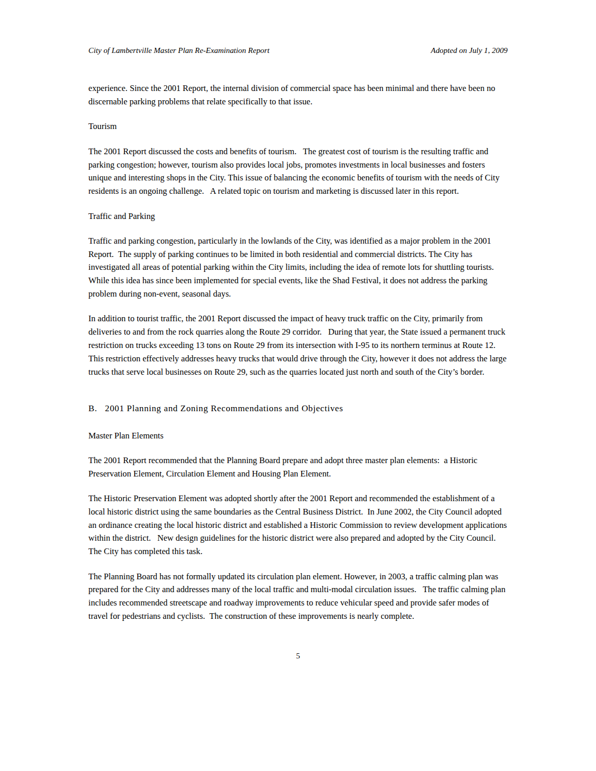City of Lambertville Master Plan Re-Examination Report Adopted on July 1, 2009
experience. Since the 2001 Report, the internal division of commercial space has been minimal and there have been no discernable parking problems that relate specifically to that issue.
Tourism
The 2001 Report discussed the costs and benefits of tourism. The greatest cost of tourism is the resulting traffic and parking congestion; however, tourism also provides local jobs, promotes investments in local businesses and fosters unique and interesting shops in the City. This issue of balancing the economic benefits of tourism with the needs of City residents is an ongoing challenge. A related topic on tourism and marketing is discussed later in this report.
Traffic and Parking
Traffic and parking congestion, particularly in the lowlands of the City, was identified as a major problem in the 2001 Report. The supply of parking continues to be limited in both residential and commercial districts. The City has investigated all areas of potential parking within the City limits, including the idea of remote lots for shuttling tourists. While this idea has since been implemented for special events, like the Shad Festival, it does not address the parking problem during non-event, seasonal days.
In addition to tourist traffic, the 2001 Report discussed the impact of heavy truck traffic on the City, primarily from deliveries to and from the rock quarries along the Route 29 corridor. During that year, the State issued a permanent truck restriction on trucks exceeding 13 tons on Route 29 from its intersection with I-95 to its northern terminus at Route 12. This restriction effectively addresses heavy trucks that would drive through the City, however it does not address the large trucks that serve local businesses on Route 29, such as the quarries located just north and south of the City’s border.
B. 2001 Planning and Zoning Recommendations and Objectives
Master Plan Elements
The 2001 Report recommended that the Planning Board prepare and adopt three master plan elements: a Historic Preservation Element, Circulation Element and Housing Plan Element.
The Historic Preservation Element was adopted shortly after the 2001 Report and recommended the establishment of a local historic district using the same boundaries as the Central Business District. In June 2002, the City Council adopted an ordinance creating the local historic district and established a Historic Commission to review development applications within the district. New design guidelines for the historic district were also prepared and adopted by the City Council. The City has completed this task.
The Planning Board has not formally updated its circulation plan element. However, in 2003, a traffic calming plan was prepared for the City and addresses many of the local traffic and multi-modal circulation issues. The traffic calming plan includes recommended streetscape and roadway improvements to reduce vehicular speed and provide safer modes of travel for pedestrians and cyclists. The construction of these improvements is nearly complete.
5